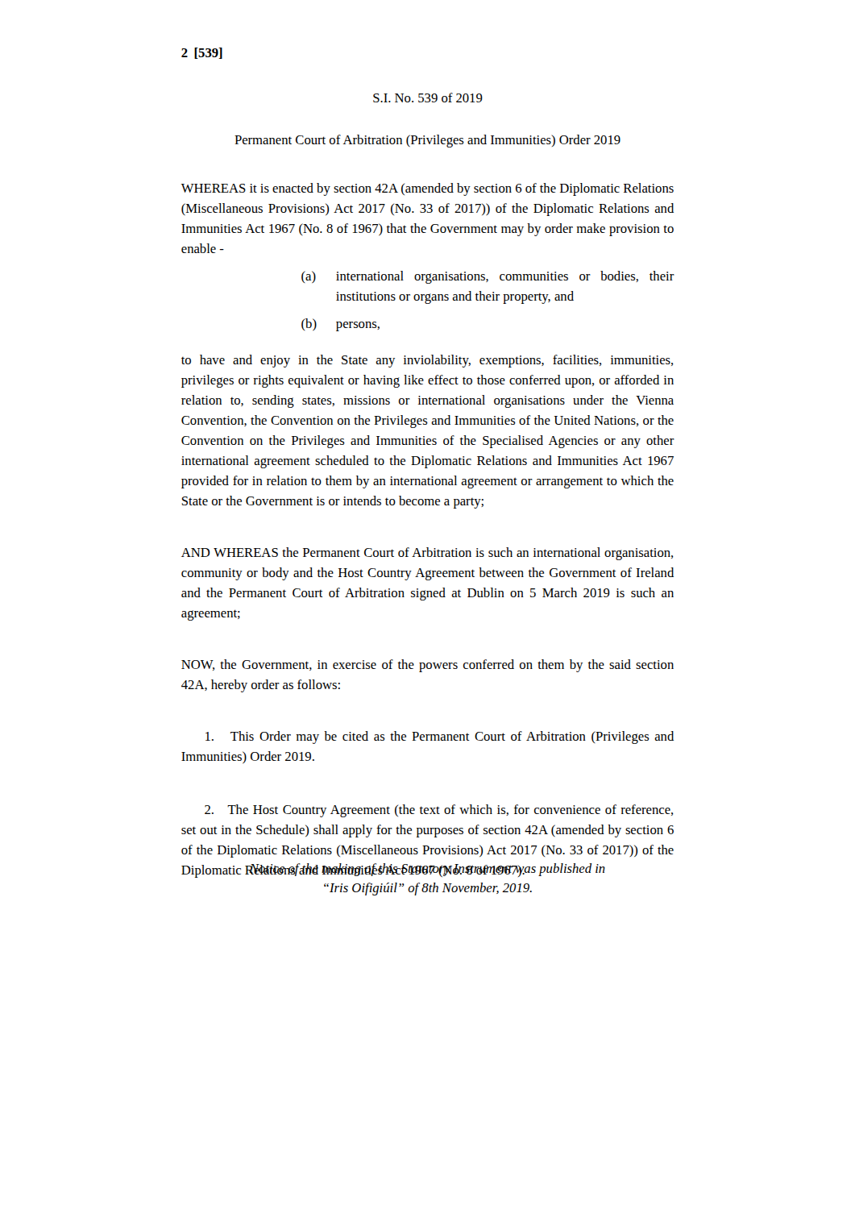2[539]
S.I. No. 539 of 2019
Permanent Court of Arbitration (Privileges and Immunities) Order 2019
WHEREAS it is enacted by section 42A (amended by section 6 of the Diplomatic Relations (Miscellaneous Provisions) Act 2017 (No. 33 of 2017)) of the Diplomatic Relations and Immunities Act 1967 (No. 8 of 1967) that the Government may by order make provision to enable -
(a) international organisations, communities or bodies, their institutions or organs and their property, and
(b) persons,
to have and enjoy in the State any inviolability, exemptions, facilities, immunities, privileges or rights equivalent or having like effect to those conferred upon, or afforded in relation to, sending states, missions or international organisations under the Vienna Convention, the Convention on the Privileges and Immunities of the United Nations, or the Convention on the Privileges and Immunities of the Specialised Agencies or any other international agreement scheduled to the Diplomatic Relations and Immunities Act 1967 provided for in relation to them by an international agreement or arrangement to which the State or the Government is or intends to become a party;
AND WHEREAS the Permanent Court of Arbitration is such an international organisation, community or body and the Host Country Agreement between the Government of Ireland and the Permanent Court of Arbitration signed at Dublin on 5 March 2019 is such an agreement;
NOW, the Government, in exercise of the powers conferred on them by the said section 42A, hereby order as follows:
1. This Order may be cited as the Permanent Court of Arbitration (Privileges and Immunities) Order 2019.
2. The Host Country Agreement (the text of which is, for convenience of reference, set out in the Schedule) shall apply for the purposes of section 42A (amended by section 6 of the Diplomatic Relations (Miscellaneous Provisions) Act 2017 (No. 33 of 2017)) of the Diplomatic Relations and Immunities Act 1967 (No. 8 of 1967).
Notice of the making of this Statutory Instrument was published in “Iris Oifigiúil” of 8th November, 2019.